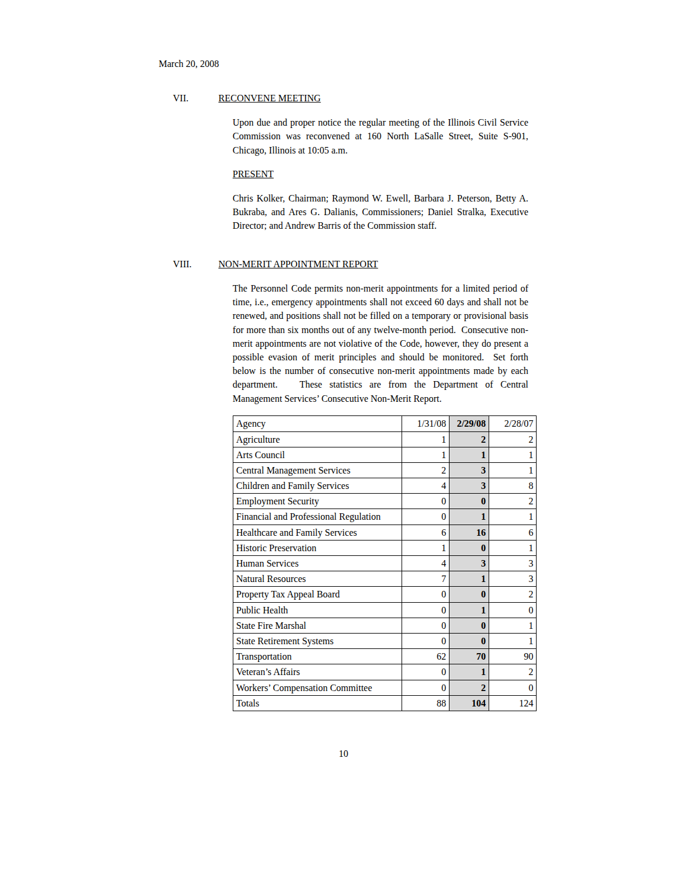March 20, 2008
VII.
RECONVENE MEETING
Upon due and proper notice the regular meeting of the Illinois Civil Service Commission was reconvened at 160 North LaSalle Street, Suite S-901, Chicago, Illinois at 10:05 a.m.
PRESENT
Chris Kolker, Chairman; Raymond W. Ewell, Barbara J. Peterson, Betty A. Bukraba, and Ares G. Dalianis, Commissioners; Daniel Stralka, Executive Director; and Andrew Barris of the Commission staff.
VIII.
NON-MERIT APPOINTMENT REPORT
The Personnel Code permits non-merit appointments for a limited period of time, i.e., emergency appointments shall not exceed 60 days and shall not be renewed, and positions shall not be filled on a temporary or provisional basis for more than six months out of any twelve-month period. Consecutive non-merit appointments are not violative of the Code, however, they do present a possible evasion of merit principles and should be monitored. Set forth below is the number of consecutive non-merit appointments made by each department. These statistics are from the Department of Central Management Services’ Consecutive Non-Merit Report.
| Agency | 1/31/08 | 2/29/08 | 2/28/07 |
| --- | --- | --- | --- |
| Agriculture | 1 | 2 | 2 |
| Arts Council | 1 | 1 | 1 |
| Central Management Services | 2 | 3 | 1 |
| Children and Family Services | 4 | 3 | 8 |
| Employment Security | 0 | 0 | 2 |
| Financial and Professional Regulation | 0 | 1 | 1 |
| Healthcare and Family Services | 6 | 16 | 6 |
| Historic Preservation | 1 | 0 | 1 |
| Human Services | 4 | 3 | 3 |
| Natural Resources | 7 | 1 | 3 |
| Property Tax Appeal Board | 0 | 0 | 2 |
| Public Health | 0 | 1 | 0 |
| State Fire Marshal | 0 | 0 | 1 |
| State Retirement Systems | 0 | 0 | 1 |
| Transportation | 62 | 70 | 90 |
| Veteran’s Affairs | 0 | 1 | 2 |
| Workers’ Compensation Committee | 0 | 2 | 0 |
| Totals | 88 | 104 | 124 |
10